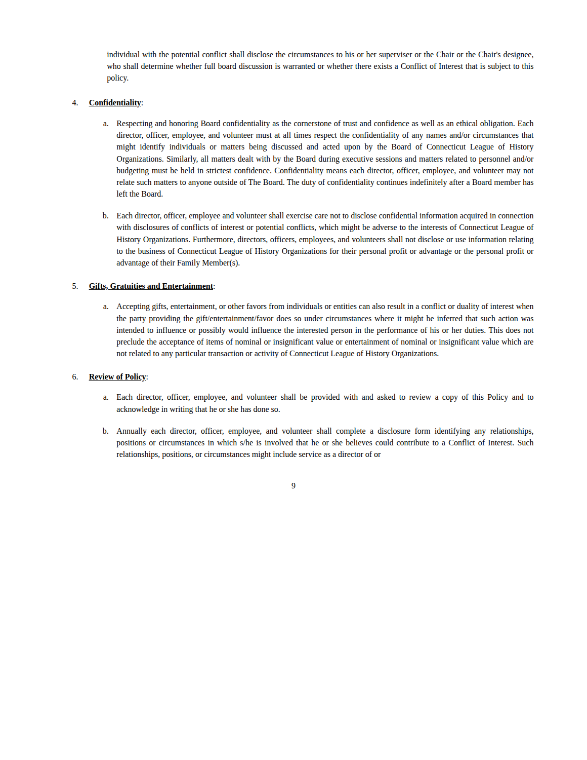individual with the potential conflict shall disclose the circumstances to his or her superviser or the Chair or the Chair's designee, who shall determine whether full board discussion is warranted or whether there exists a Conflict of Interest that is subject to this policy.
Confidentiality:
Respecting and honoring Board confidentiality as the cornerstone of trust and confidence as well as an ethical obligation. Each director, officer, employee, and volunteer must at all times respect the confidentiality of any names and/or circumstances that might identify individuals or matters being discussed and acted upon by the Board of Connecticut League of History Organizations. Similarly, all matters dealt with by the Board during executive sessions and matters related to personnel and/or budgeting must be held in strictest confidence. Confidentiality means each director, officer, employee, and volunteer may not relate such matters to anyone outside of The Board. The duty of confidentiality continues indefinitely after a Board member has left the Board.
Each director, officer, employee and volunteer shall exercise care not to disclose confidential information acquired in connection with disclosures of conflicts of interest or potential conflicts, which might be adverse to the interests of Connecticut League of History Organizations. Furthermore, directors, officers, employees, and volunteers shall not disclose or use information relating to the business of Connecticut League of History Organizations for their personal profit or advantage or the personal profit or advantage of their Family Member(s).
Gifts, Gratuities and Entertainment:
Accepting gifts, entertainment, or other favors from individuals or entities can also result in a conflict or duality of interest when the party providing the gift/entertainment/favor does so under circumstances where it might be inferred that such action was intended to influence or possibly would influence the interested person in the performance of his or her duties. This does not preclude the acceptance of items of nominal or insignificant value or entertainment of nominal or insignificant value which are not related to any particular transaction or activity of Connecticut League of History Organizations.
Review of Policy:
Each director, officer, employee, and volunteer shall be provided with and asked to review a copy of this Policy and to acknowledge in writing that he or she has done so.
Annually each director, officer, employee, and volunteer shall complete a disclosure form identifying any relationships, positions or circumstances in which s/he is involved that he or she believes could contribute to a Conflict of Interest. Such relationships, positions, or circumstances might include service as a director of or
9